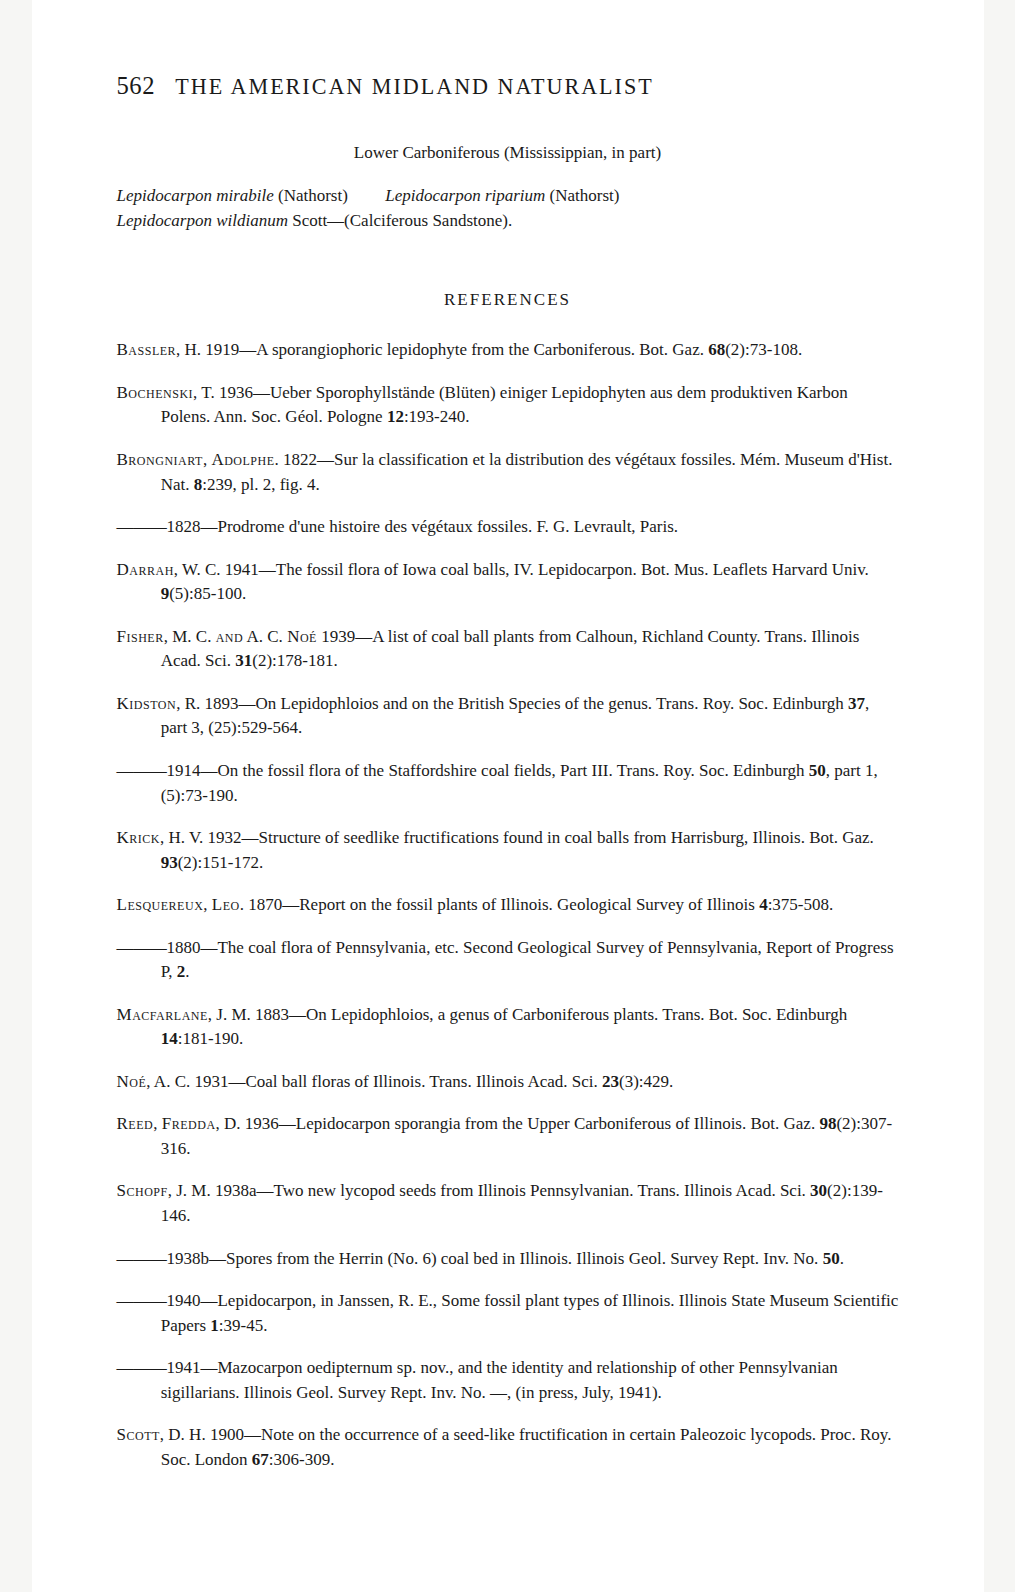562 The American Midland Naturalist
Lower Carboniferous (Mississippian, in part)
Lepidocarpon mirabile (Nathorst) Lepidocarpon riparium (Nathorst)
Lepidocarpon wildianum Scott—(Calciferous Sandstone).
References
Bassler, H. 1919—A sporangiophoric lepidophyte from the Carboniferous. Bot. Gaz. 68(2):73-108.
Bochenski, T. 1936—Ueber Sporophyllstände (Blüten) einiger Lepidophyten aus dem produktiven Karbon Polens. Ann. Soc. Géol. Pologne 12:193-240.
Brongniart, Adolphe. 1822—Sur la classification et la distribution des végétaux fossiles. Mém. Museum d'Hist. Nat. 8:239, pl. 2, fig. 4.
———1828—Prodrome d'une histoire des végétaux fossiles. F. G. Levrault, Paris.
Darrah, W. C. 1941—The fossil flora of Iowa coal balls, IV. Lepidocarpon. Bot. Mus. Leaflets Harvard Univ. 9(5):85-100.
Fisher, M. C. and A. C. Noé 1939—A list of coal ball plants from Calhoun, Richland County. Trans. Illinois Acad. Sci. 31(2):178-181.
Kidston, R. 1893—On Lepidophloios and on the British Species of the genus. Trans. Roy. Soc. Edinburgh 37, part 3, (25):529-564.
———1914—On the fossil flora of the Staffordshire coal fields, Part III. Trans. Roy. Soc. Edinburgh 50, part 1, (5):73-190.
Krick, H. V. 1932—Structure of seedlike fructifications found in coal balls from Harrisburg, Illinois. Bot. Gaz. 93(2):151-172.
Lesquereux, Leo. 1870—Report on the fossil plants of Illinois. Geological Survey of Illinois 4:375-508.
———1880—The coal flora of Pennsylvania, etc. Second Geological Survey of Pennsylvania, Report of Progress P, 2.
Macfarlane, J. M. 1883—On Lepidophloios, a genus of Carboniferous plants. Trans. Bot. Soc. Edinburgh 14:181-190.
Noé, A. C. 1931—Coal ball floras of Illinois. Trans. Illinois Acad. Sci. 23(3):429.
Reed, Fredda, D. 1936—Lepidocarpon sporangia from the Upper Carboniferous of Illinois. Bot. Gaz. 98(2):307-316.
Schopf, J. M. 1938a—Two new lycopod seeds from Illinois Pennsylvanian. Trans. Illinois Acad. Sci. 30(2):139-146.
———1938b—Spores from the Herrin (No. 6) coal bed in Illinois. Illinois Geol. Survey Rept. Inv. No. 50.
———1940—Lepidocarpon, in Janssen, R. E., Some fossil plant types of Illinois. Illinois State Museum Scientific Papers 1:39-45.
———1941—Mazocarpon oedipternum sp. nov., and the identity and relationship of other Pennsylvanian sigillarians. Illinois Geol. Survey Rept. Inv. No. —, (in press, July, 1941).
Scott, D. H. 1900—Note on the occurrence of a seed-like fructification in certain Paleozoic lycopods. Proc. Roy. Soc. London 67:306-309.